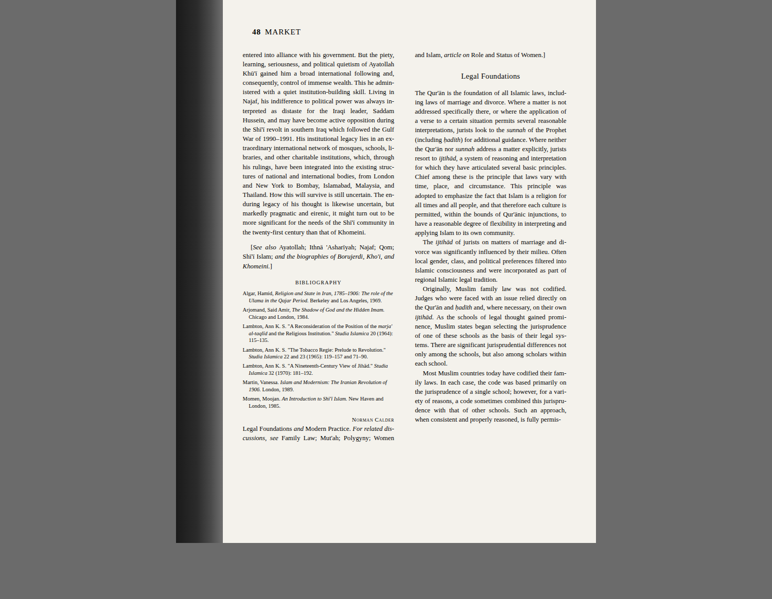48 MARKET
entered into alliance with his government. But the piety, learning, seriousness, and political quietism of Ayatollah Khū'ī gained him a broad international following and, consequently, control of immense wealth. This he administered with a quiet institution-building skill. Living in Najaf, his indifference to political power was always interpreted as distaste for the Iraqi leader, Saddam Hussein, and may have become active opposition during the Shī'ī revolt in southern Iraq which followed the Gulf War of 1990–1991. His institutional legacy lies in an extraordinary international network of mosques, schools, libraries, and other charitable institutions, which, through his rulings, have been integrated into the existing structures of national and international bodies, from London and New York to Bombay, Islamabad, Malaysia, and Thailand. How this will survive is still uncertain. The enduring legacy of his thought is likewise uncertain, but markedly pragmatic and eirenic, it might turn out to be more significant for the needs of the Shī'ī community in the twenty-first century than that of Khomeini.
[See also Ayatollah; Ithnā 'Asharīyah; Najaf; Qom; Shī'ī Islam; and the biographies of Borujerdi, Kho'i, and Khomeini.]
BIBLIOGRAPHY
Algar, Hamid, Religion and State in Iran, 1785–1906: The role of the Ulama in the Qajar Period. Berkeley and Los Angeles, 1969.
Arjomand, Said Amir, The Shadow of God and the Hidden Imam. Chicago and London, 1984.
Lambton, Ann K. S. "A Reconsideration of the Position of the marja' al-taqlīd and the Religious Institution." Studia Islamica 20 (1964): 115–135.
Lambton, Ann K. S. "The Tobacco Regie: Prelude to Revolution." Studia Islamica 22 and 23 (1965): 119–157 and 71–90.
Lambton, Ann K. S. "A Nineteenth-Century View of Jihād." Studia Islamica 32 (1970): 181–192.
Martin, Vanessa. Islam and Modernism: The Iranian Revolution of 1906. London, 1989.
Momen, Moojan. An Introduction to Shī'ī Islam. New Haven and London, 1985.
Norman Calder
Legal Foundations and Modern Practice. For related discussions, see Family Law; Mut'ah; Polygyny; Women and Islam, article on Role and Status of Women.]
Legal Foundations
The Qur'ān is the foundation of all Islamic laws, including laws of marriage and divorce. Where a matter is not addressed specifically there, or where the application of a verse to a certain situation permits several reasonable interpretations, jurists look to the sunnah of the Prophet (including ḥadīth) for additional guidance. Where neither the Qur'ān nor sunnah address a matter explicitly, jurists resort to ijtihād, a system of reasoning and interpretation for which they have articulated several basic principles. Chief among these is the principle that laws vary with time, place, and circumstance. This principle was adopted to emphasize the fact that Islam is a religion for all times and all people, and that therefore each culture is permitted, within the bounds of Qur'ānic injunctions, to have a reasonable degree of flexibility in interpreting and applying Islam to its own community.
The ijtihād of jurists on matters of marriage and divorce was significantly influenced by their milieu. Often local gender, class, and political preferences filtered into Islamic consciousness and were incorporated as part of regional Islamic legal tradition.
Originally, Muslim family law was not codified. Judges who were faced with an issue relied directly on the Qur'ān and ḥadīth and, where necessary, on their own ijtihād. As the schools of legal thought gained prominence, Muslim states began selecting the jurisprudence of one of these schools as the basis of their legal systems. There are significant jurisprudential differences not only among the schools, but also among scholars within each school.
Most Muslim countries today have codified their family laws. In each case, the code was based primarily on the jurisprudence of a single school; however, for a variety of reasons, a code sometimes combined this jurisprudence with that of other schools. Such an approach, when consistent and properly reasoned, is fully permis-